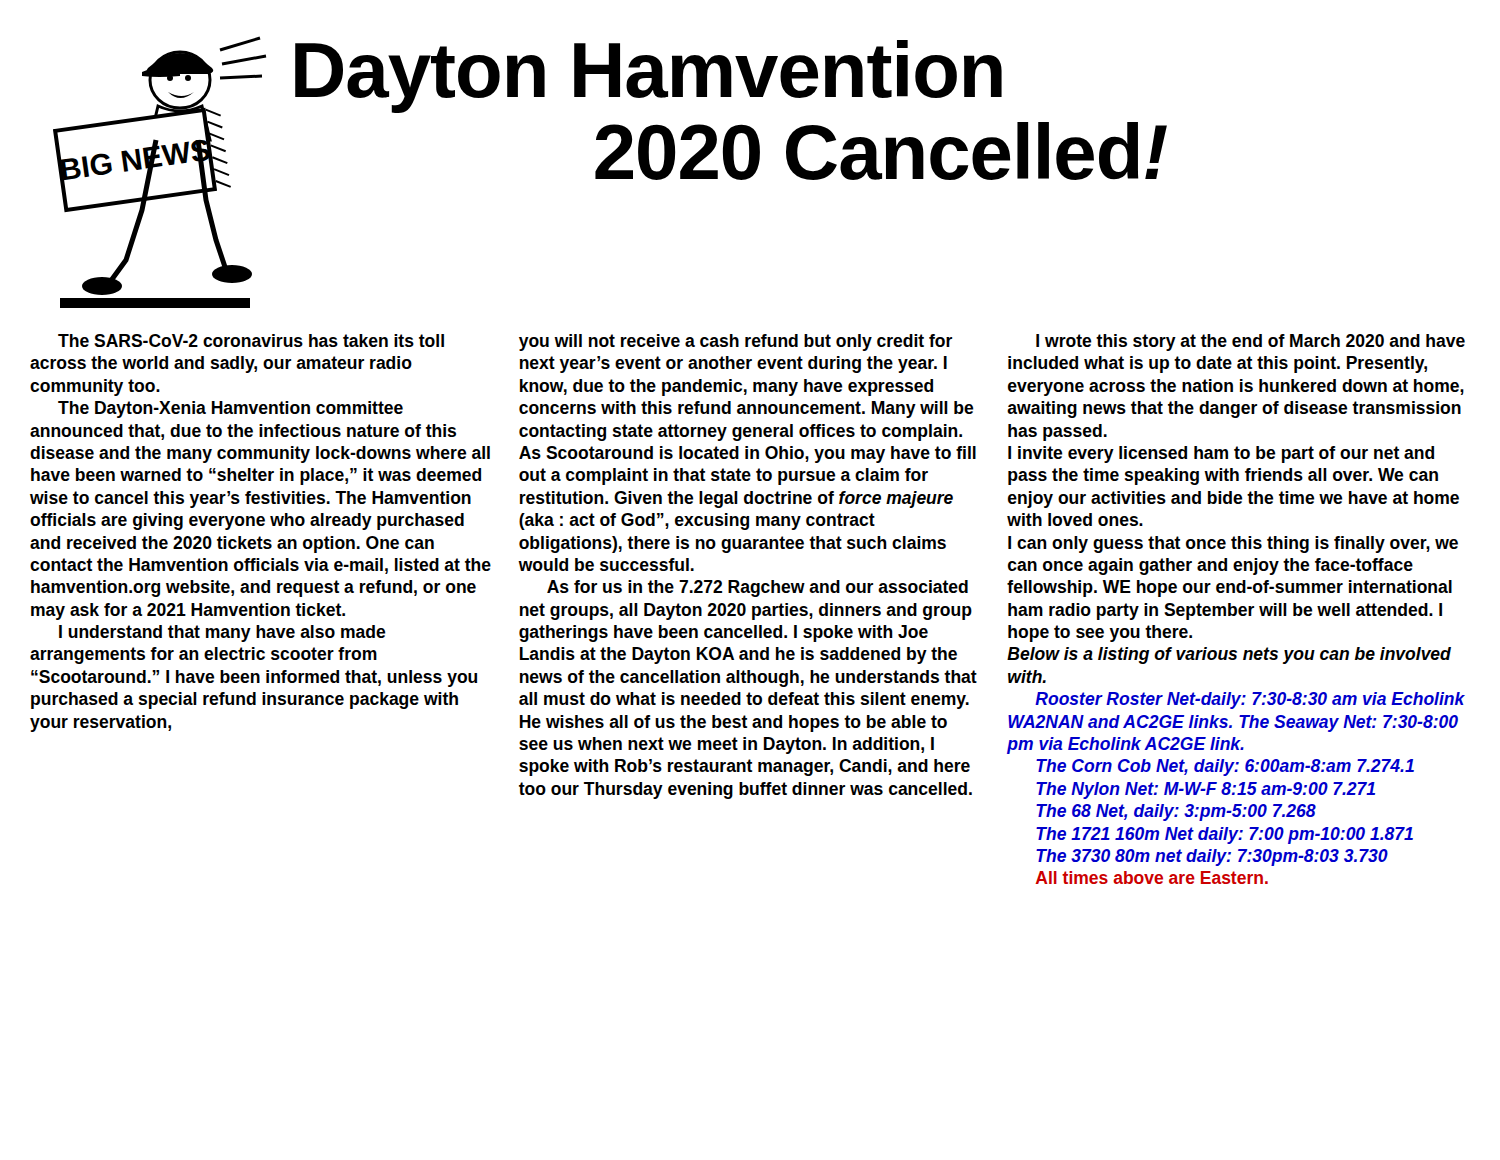BIG NEWS
Dayton Hamvention 2020 Cancelled!
The SARS-CoV-2 coronavirus has taken its toll across the world and sadly, our amateur radio community too.
The Dayton-Xenia Hamvention committee announced that, due to the infectious nature of this disease and the many community lock-downs where all have been warned to “shelter in place,” it was deemed wise to cancel this year’s festivities. The Hamvention officials are giving everyone who already purchased and received the 2020 tickets an option. One can contact the Hamvention officials via e-mail, listed at the hamvention.org website, and request a refund, or one may ask for a 2021 Hamvention ticket.
I understand that many have also made arrangements for an electric scooter from “Scootaround.” I have been informed that, unless you purchased a special refund insurance package with your reservation,
you will not receive a cash refund but only credit for next year’s event or another event during the year. I know, due to the pandemic, many have expressed concerns with this refund announcement. Many will be contacting state attorney general offices to complain. As Scootaround is located in Ohio, you may have to fill out a complaint in that state to pursue a claim for restitution. Given the legal doctrine of force majeure (aka : act of God”, excusing many contract obligations), there is no guarantee that such claims would be successful.
As for us in the 7.272 Ragchew and our associated net groups, all Dayton 2020 parties, dinners and group gatherings have been cancelled. I spoke with Joe Landis at the Dayton KOA and he is saddened by the news of the cancellation although, he understands that all must do what is needed to defeat this silent enemy. He wishes all of us the best and hopes to be able to see us when next we meet in Dayton. In addition, I spoke with Rob’s restaurant manager, Candi, and here too our Thursday evening buffet dinner was cancelled.
I wrote this story at the end of March 2020 and have included what is up to date at this point. Presently, everyone across the nation is hunkered down at home, awaiting news that the danger of disease transmission has passed.
I invite every licensed ham to be part of our net and pass the time speaking with friends all over. We can enjoy our activities and bide the time we have at home with loved ones.
I can only guess that once this thing is finally over, we can once again gather and enjoy the face-tofface fellowship. WE hope our end-of-summer international ham radio party in September will be well attended. I hope to see you there.
Below is a listing of various nets you can be involved with.
Rooster Roster Net-daily: 7:30-8:30 am via Echolink WA2NAN and AC2GE links. The Seaway Net: 7:30-8:00 pm via Echolink AC2GE link.
The Corn Cob Net, daily: 6:00am-8:am 7.274.1
The Nylon Net: M-W-F 8:15 am-9:00 7.271
The 68 Net, daily: 3:pm-5:00 7.268
The 1721 160m Net daily: 7:00 pm-10:00 1.871
The 3730 80m net daily: 7:30pm-8:03 3.730
All times above are Eastern.